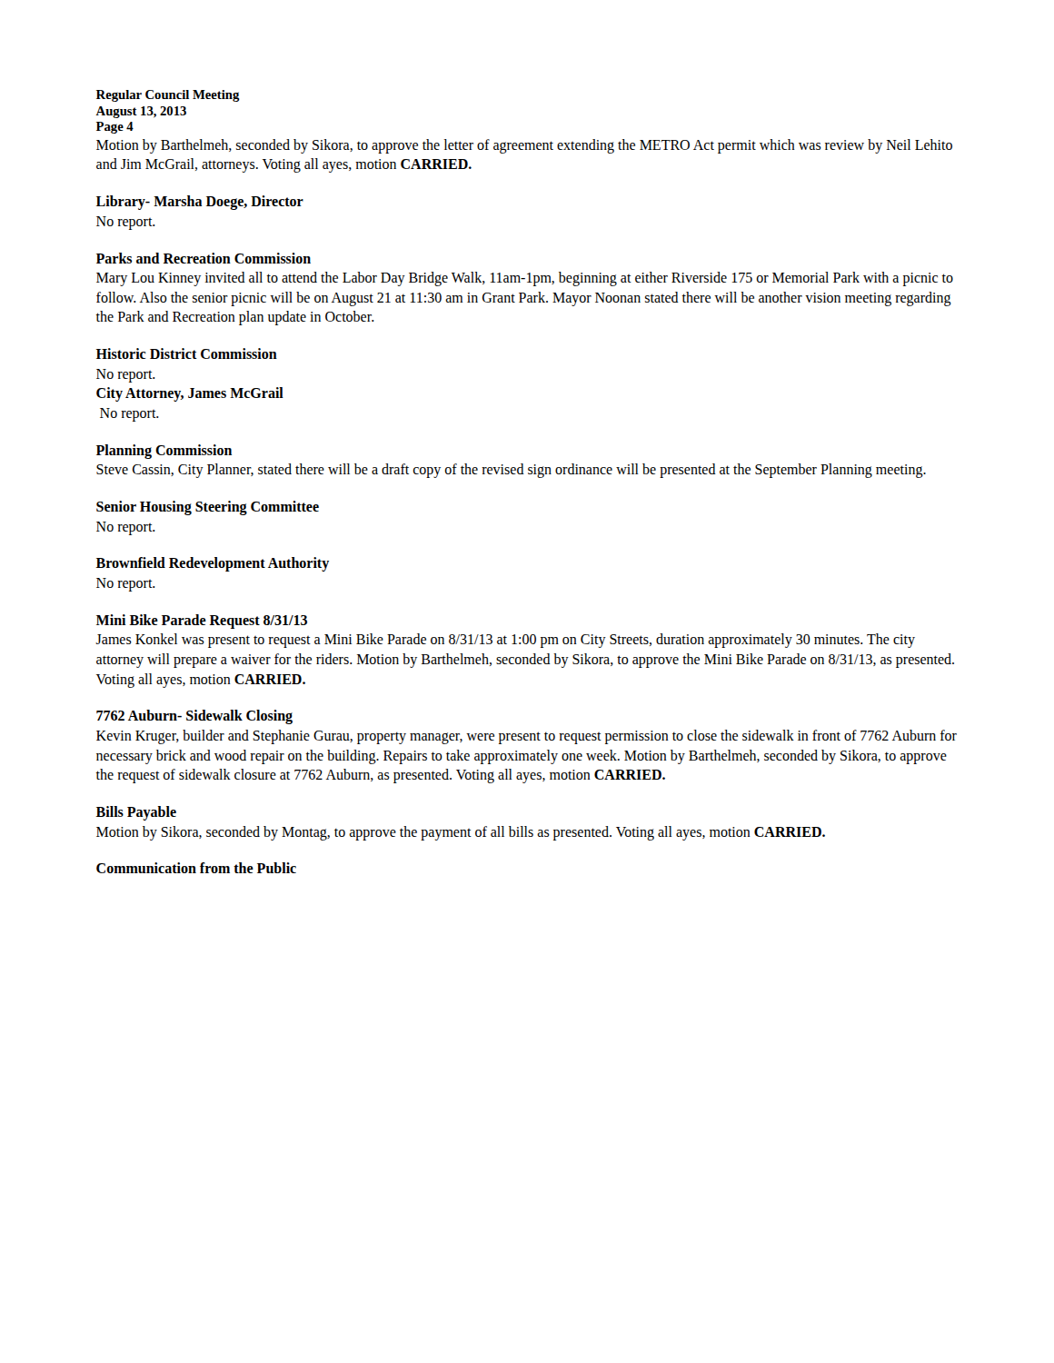Regular Council Meeting
August 13, 2013
Page 4
Motion by Barthelmeh, seconded by Sikora, to approve the letter of agreement extending the METRO Act permit which was review by Neil Lehito and Jim McGrail, attorneys. Voting all ayes, motion CARRIED.
Library- Marsha Doege, Director
No report.
Parks and Recreation Commission
Mary Lou Kinney invited all to attend the Labor Day Bridge Walk, 11am-1pm, beginning at either Riverside 175 or Memorial Park with a picnic to follow. Also the senior picnic will be on August 21 at 11:30 am in Grant Park. Mayor Noonan stated there will be another vision meeting regarding the Park and Recreation plan update in October.
Historic District Commission
No report.
City Attorney, James McGrail
No report.
Planning Commission
Steve Cassin, City Planner, stated there will be a draft copy of the revised sign ordinance will be presented at the September Planning meeting.
Senior Housing Steering Committee
No report.
Brownfield Redevelopment Authority
No report.
Mini Bike Parade Request 8/31/13
James Konkel was present to request a Mini Bike Parade on 8/31/13 at 1:00 pm on City Streets, duration approximately 30 minutes. The city attorney will prepare a waiver for the riders. Motion by Barthelmeh, seconded by Sikora, to approve the Mini Bike Parade on 8/31/13, as presented. Voting all ayes, motion CARRIED.
7762 Auburn- Sidewalk Closing
Kevin Kruger, builder and Stephanie Gurau, property manager, were present to request permission to close the sidewalk in front of 7762 Auburn for necessary brick and wood repair on the building. Repairs to take approximately one week. Motion by Barthelmeh, seconded by Sikora, to approve the request of sidewalk closure at 7762 Auburn, as presented. Voting all ayes, motion CARRIED.
Bills Payable
Motion by Sikora, seconded by Montag, to approve the payment of all bills as presented. Voting all ayes, motion CARRIED.
Communication from the Public